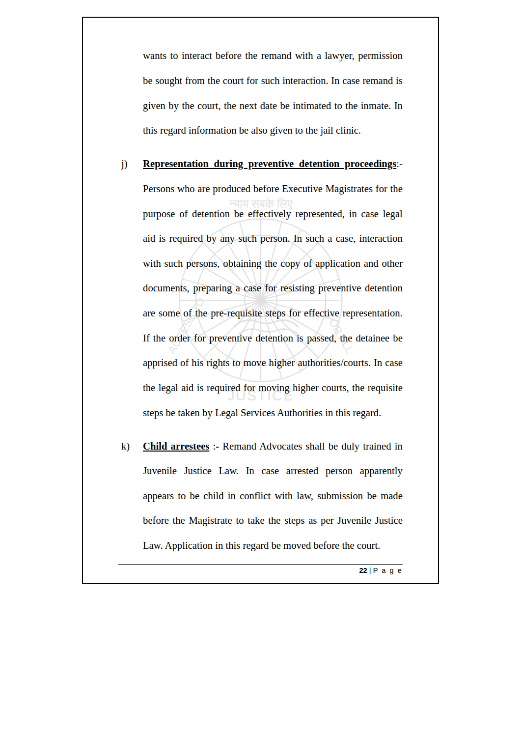न्याय सबके लिए JUSTICE ACCESS TO FOR ALL
wants to interact before the remand with a lawyer, permission be sought from the court for such interaction. In case remand is given by the court, the next date be intimated to the inmate. In this regard information be also given to the jail clinic.
j)
Representation during preventive detention proceedings:- Persons who are produced before Executive Magistrates for the purpose of detention be effectively represented, in case legal aid is required by any such person. In such a case, interaction with such persons, obtaining the copy of application and other documents, preparing a case for resisting preventive detention are some of the pre-requisite steps for effective representation. If the order for preventive detention is passed, the detainee be apprised of his rights to move higher authorities/courts. In case the legal aid is required for moving higher courts, the requisite steps be taken by Legal Services Authorities in this regard.
k)
Child arrestees :- Remand Advocates shall be duly trained in Juvenile Justice Law. In case arrested person apparently appears to be child in conflict with law, submission be made before the Magistrate to take the steps as per Juvenile Justice Law. Application in this regard be moved before the court.
22 | P a g e